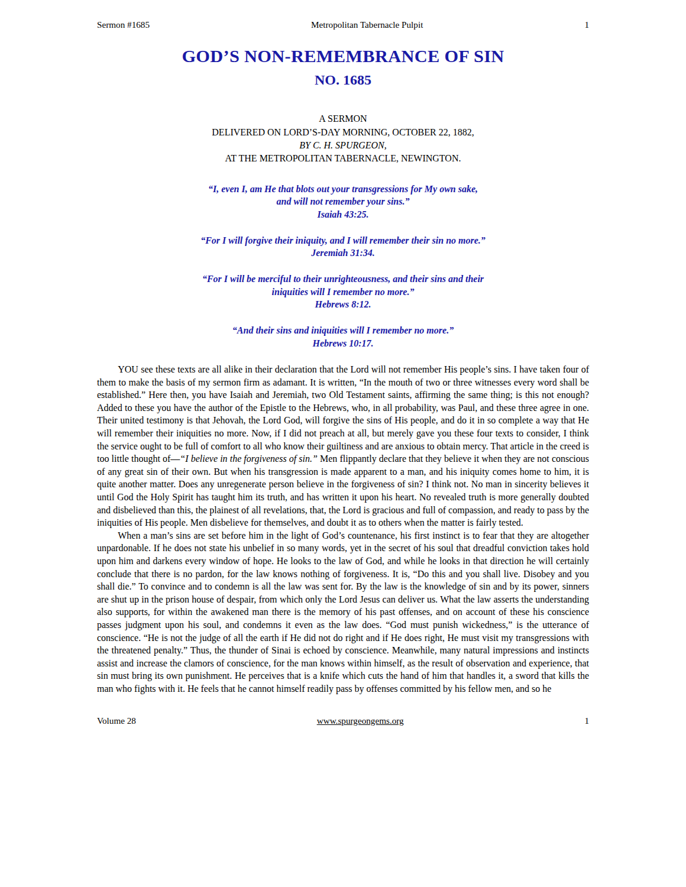Sermon #1685 Metropolitan Tabernacle Pulpit 1
GOD’S NON-REMEMBRANCE OF SIN
NO. 1685
A SERMON DELIVERED ON LORD’S-DAY MORNING, OCTOBER 22, 1882, BY C. H. SPURGEON, AT THE METROPOLITAN TABERNACLE, NEWINGTON.
“I, even I, am He that blots out your transgressions for My own sake,
and will not remember your sins.” Isaiah 43:25.
“For I will forgive their iniquity, and I will remember their sin no more.” Jeremiah 31:34.
“For I will be merciful to their unrighteousness, and their sins and their
iniquities will I remember no more.” Hebrews 8:12.
“And their sins and iniquities will I remember no more.” Hebrews 10:17.
YOU see these texts are all alike in their declaration that the Lord will not remember His people’s sins. I have taken four of them to make the basis of my sermon firm as adamant. It is written, “In the mouth of two or three witnesses every word shall be established.” Here then, you have Isaiah and Jeremiah, two Old Testament saints, affirming the same thing; is this not enough? Added to these you have the author of the Epistle to the Hebrews, who, in all probability, was Paul, and these three agree in one. Their united testimony is that Jehovah, the Lord God, will forgive the sins of His people, and do it in so complete a way that He will remember their iniquities no more. Now, if I did not preach at all, but merely gave you these four texts to consider, I think the service ought to be full of comfort to all who know their guiltiness and are anxious to obtain mercy. That article in the creed is too little thought of—“I believe in the forgiveness of sin.” Men flippantly declare that they believe it when they are not conscious of any great sin of their own. But when his transgression is made apparent to a man, and his iniquity comes home to him, it is quite another matter. Does any unregenerate person believe in the forgiveness of sin? I think not. No man in sincerity believes it until God the Holy Spirit has taught him its truth, and has written it upon his heart. No revealed truth is more generally doubted and disbelieved than this, the plainest of all revelations, that, the Lord is gracious and full of compassion, and ready to pass by the iniquities of His people. Men disbelieve for themselves, and doubt it as to others when the matter is fairly tested.
When a man’s sins are set before him in the light of God’s countenance, his first instinct is to fear that they are altogether unpardonable. If he does not state his unbelief in so many words, yet in the secret of his soul that dreadful conviction takes hold upon him and darkens every window of hope. He looks to the law of God, and while he looks in that direction he will certainly conclude that there is no pardon, for the law knows nothing of forgiveness. It is, “Do this and you shall live. Disobey and you shall die.” To convince and to condemn is all the law was sent for. By the law is the knowledge of sin and by its power, sinners are shut up in the prison house of despair, from which only the Lord Jesus can deliver us. What the law asserts the understanding also supports, for within the awakened man there is the memory of his past offenses, and on account of these his conscience passes judgment upon his soul, and condemns it even as the law does. “God must punish wickedness,” is the utterance of conscience. “He is not the judge of all the earth if He did not do right and if He does right, He must visit my transgressions with the threatened penalty.” Thus, the thunder of Sinai is echoed by conscience. Meanwhile, many natural impressions and instincts assist and increase the clamors of conscience, for the man knows within himself, as the result of observation and experience, that sin must bring its own punishment. He perceives that is a knife which cuts the hand of him that handles it, a sword that kills the man who fights with it. He feels that he cannot himself readily pass by offenses committed by his fellow men, and so he
Volume 28 www.spurgeongems.org 1